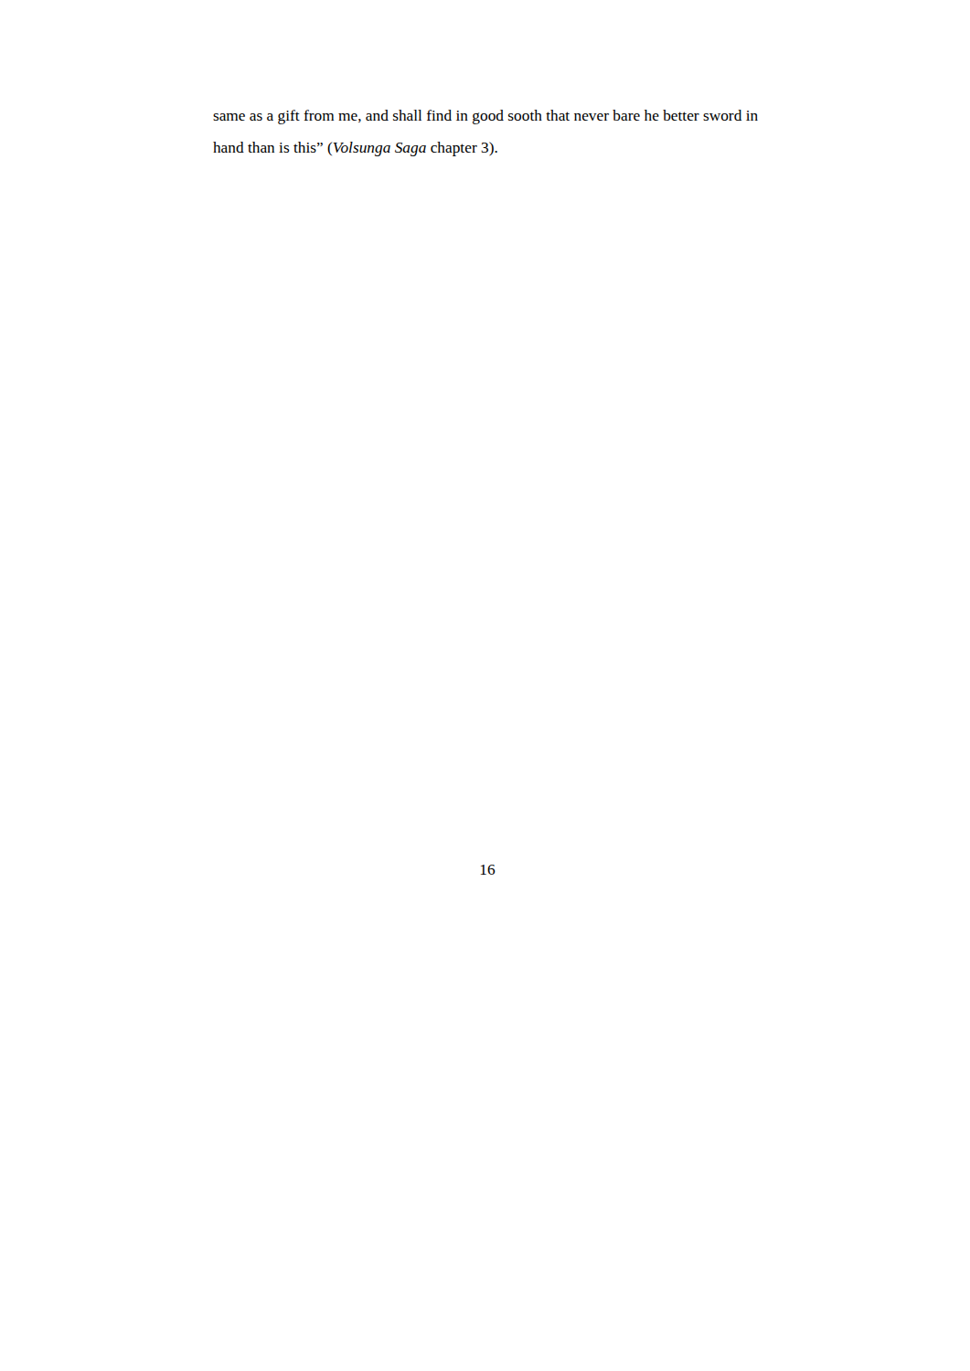same as a gift from me, and shall find in good sooth that never bare he better sword in hand than is this” (Volsunga Saga chapter 3).
16